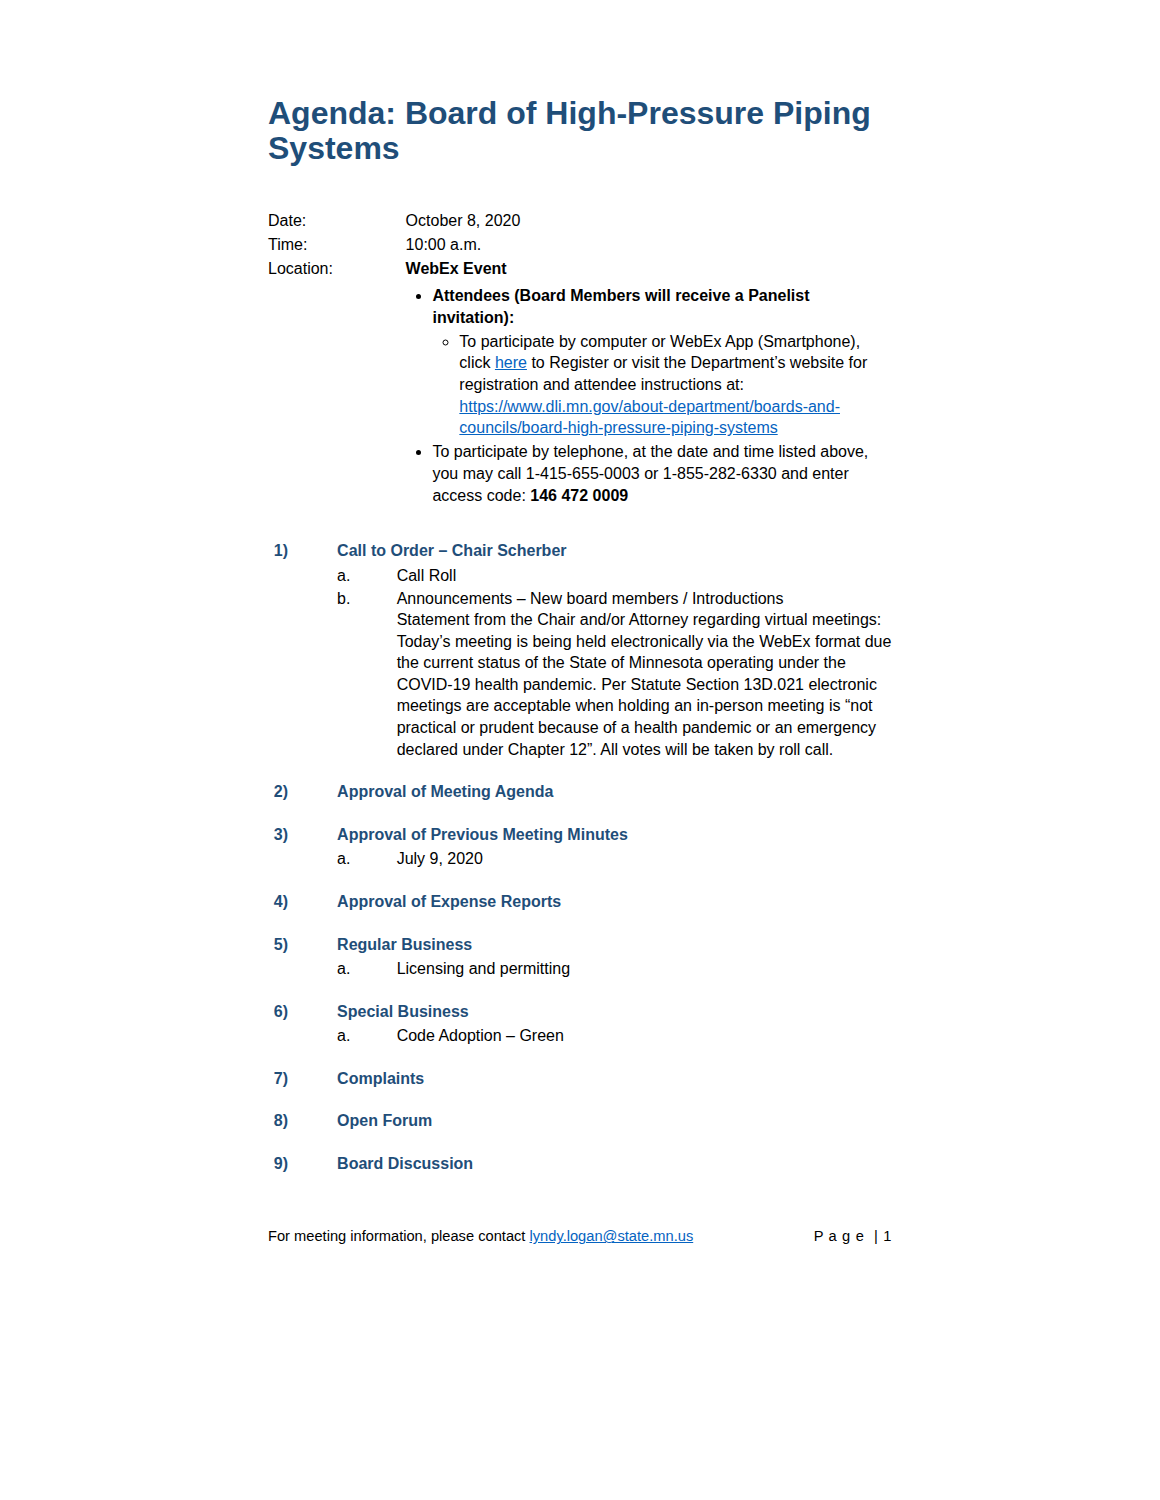Agenda: Board of High-Pressure Piping Systems
| Date: | October 8, 2020 |
| Time: | 10:00 a.m. |
| Location: | WebEx Event Attendees (Board Members will receive a Panelist invitation): To participate by computer or WebEx App (Smartphone), click here to Register or visit the Department’s website for registration and attendee instructions at: https://www.dli.mn.gov/about-department/boards-and-councils/board-high-pressure-piping-systems To participate by telephone, at the date and time listed above, you may call 1-415-655-0003 or 1-855-282-6330 and enter access code: 146 472 0009 |
Call to Order – Chair Scherber
Call Roll
Announcements – New board members / Introductions
Statement from the Chair and/or Attorney regarding virtual meetings: Today’s meeting is being held electronically via the WebEx format due the current status of the State of Minnesota operating under the COVID-19 health pandemic. Per Statute Section 13D.021 electronic meetings are acceptable when holding an in-person meeting is “not practical or prudent because of a health pandemic or an emergency declared under Chapter 12”. All votes will be taken by roll call.
Approval of Meeting Agenda
Approval of Previous Meeting Minutes
July 9, 2020
Approval of Expense Reports
Regular Business
Licensing and permitting
Special Business
Code Adoption – Green
Complaints
Open Forum
Board Discussion
For meeting information, please contact lyndy.logan@state.mn.us
P a g e | 1